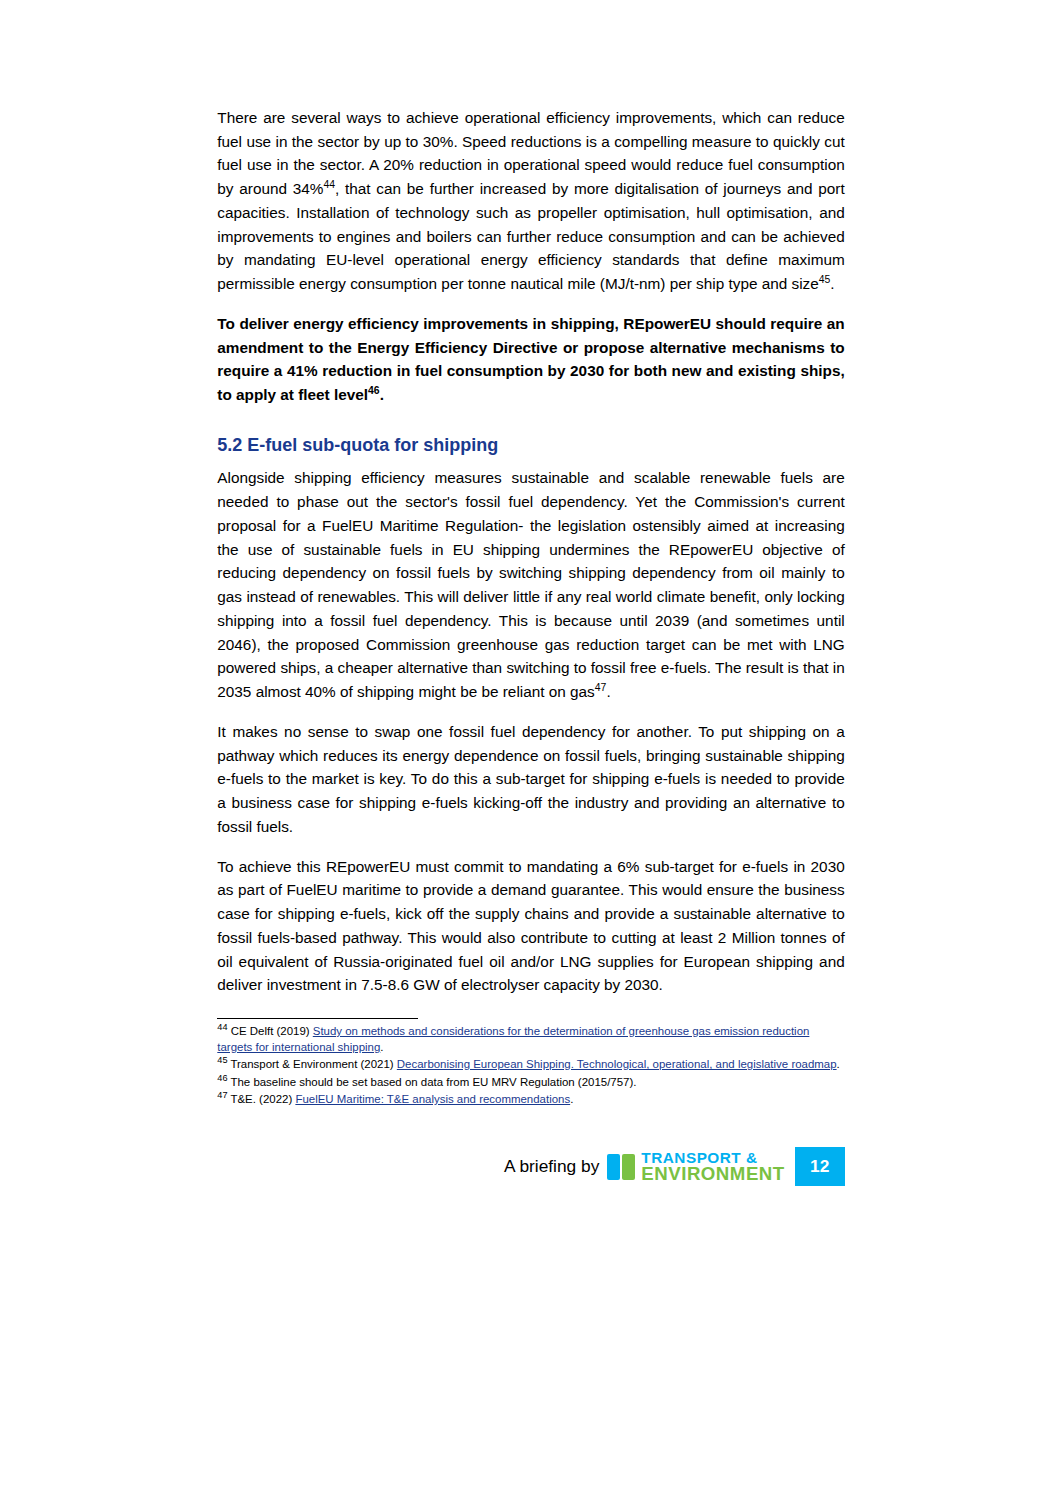There are several ways to achieve operational efficiency improvements, which can reduce fuel use in the sector by up to 30%. Speed reductions is a compelling measure to quickly cut fuel use in the sector. A 20% reduction in operational speed would reduce fuel consumption by around 34%44, that can be further increased by more digitalisation of journeys and port capacities. Installation of technology such as propeller optimisation, hull optimisation, and improvements to engines and boilers can further reduce consumption and can be achieved by mandating EU-level operational energy efficiency standards that define maximum permissible energy consumption per tonne nautical mile (MJ/t-nm) per ship type and size45.
To deliver energy efficiency improvements in shipping, REpowerEU should require an amendment to the Energy Efficiency Directive or propose alternative mechanisms to require a 41% reduction in fuel consumption by 2030 for both new and existing ships, to apply at fleet level46.
5.2 E-fuel sub-quota for shipping
Alongside shipping efficiency measures sustainable and scalable renewable fuels are needed to phase out the sector's fossil fuel dependency. Yet the Commission's current proposal for a FuelEU Maritime Regulation- the legislation ostensibly aimed at increasing the use of sustainable fuels in EU shipping undermines the REpowerEU objective of reducing dependency on fossil fuels by switching shipping dependency from oil mainly to gas instead of renewables. This will deliver little if any real world climate benefit, only locking shipping into a fossil fuel dependency. This is because until 2039 (and sometimes until 2046), the proposed Commission greenhouse gas reduction target can be met with LNG powered ships, a cheaper alternative than switching to fossil free e-fuels. The result is that in 2035 almost 40% of shipping might be be reliant on gas47.
It makes no sense to swap one fossil fuel dependency for another. To put shipping on a pathway which reduces its energy dependence on fossil fuels, bringing sustainable shipping e-fuels to the market is key. To do this a sub-target for shipping e-fuels is needed to provide a business case for shipping e-fuels kicking-off the industry and providing an alternative to fossil fuels.
To achieve this REpowerEU must commit to mandating a 6% sub-target for e-fuels in 2030 as part of FuelEU maritime to provide a demand guarantee. This would ensure the business case for shipping e-fuels, kick off the supply chains and provide a sustainable alternative to fossil fuels-based pathway. This would also contribute to cutting at least 2 Million tonnes of oil equivalent of Russia-originated fuel oil and/or LNG supplies for European shipping and deliver investment in 7.5-8.6 GW of electrolyser capacity by 2030.
44 CE Delft (2019) Study on methods and considerations for the determination of greenhouse gas emission reduction targets for international shipping.
45 Transport & Environment (2021) Decarbonising European Shipping. Technological, operational, and legislative roadmap.
46 The baseline should be set based on data from EU MRV Regulation (2015/757).
47 T&E. (2022) FuelEU Maritime: T&E analysis and recommendations.
A briefing by
TRANSPORT & ENVIRONMENT
12